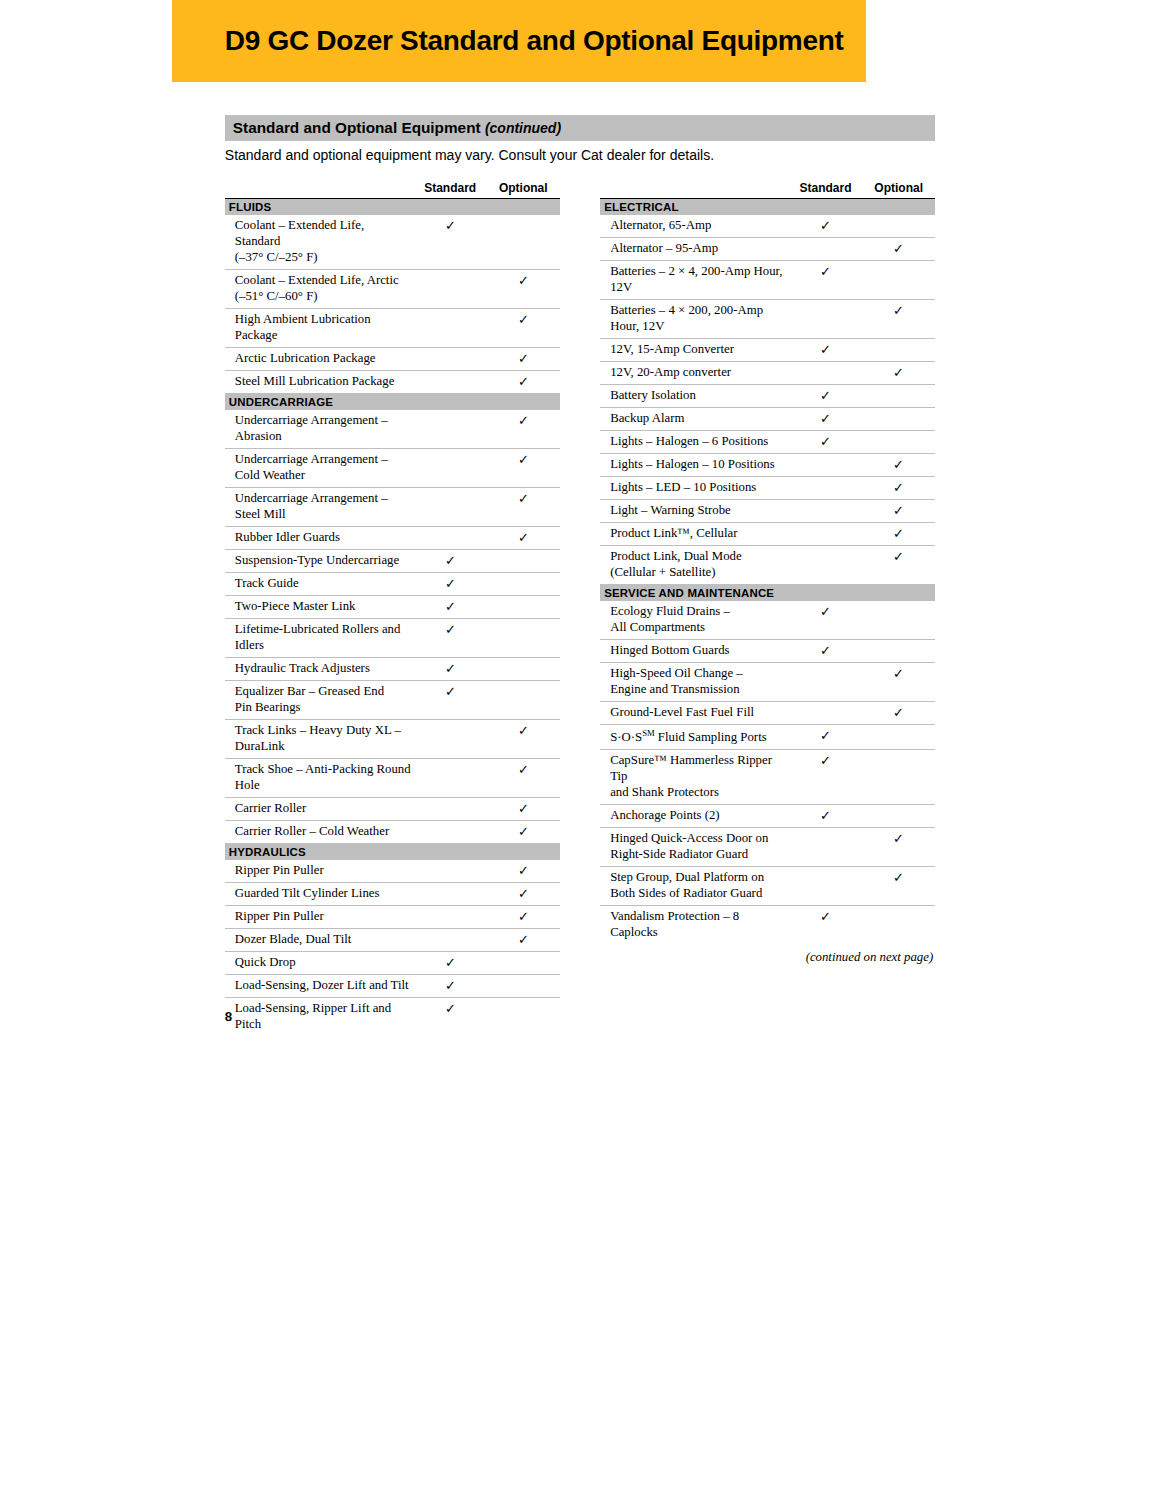D9 GC Dozer Standard and Optional Equipment
Standard and Optional Equipment (continued)
Standard and optional equipment may vary. Consult your Cat dealer for details.
| | Standard | Optional |
| --- | --- | --- |
| FLUIDS |
| Coolant – Extended Life, Standard (–37° C/–25° F) | | |
| Coolant – Extended Life, Arctic (–51° C/–60° F) | | |
| High Ambient Lubrication Package | | |
| Arctic Lubrication Package | | |
| Steel Mill Lubrication Package | | |
| UNDERCARRIAGE |
| Undercarriage Arrangement – Abrasion | | |
| Undercarriage Arrangement – Cold Weather | | |
| Undercarriage Arrangement – Steel Mill | | |
| Rubber Idler Guards | | |
| Suspension-Type Undercarriage | | |
| Track Guide | | |
| Two-Piece Master Link | | |
| Lifetime-Lubricated Rollers and Idlers | | |
| Hydraulic Track Adjusters | | |
| Equalizer Bar – Greased End Pin Bearings | | |
| Track Links – Heavy Duty XL – DuraLink | | |
| Track Shoe – Anti-Packing Round Hole | | |
| Carrier Roller | | |
| Carrier Roller – Cold Weather | | |
| HYDRAULICS |
| Ripper Pin Puller | | |
| Guarded Tilt Cylinder Lines | | |
| Ripper Pin Puller | | |
| Dozer Blade, Dual Tilt | | |
| Quick Drop | | |
| Load-Sensing, Dozer Lift and Tilt | | |
| Load-Sensing, Ripper Lift and Pitch | | |
| | Standard | Optional |
| --- | --- | --- |
| ELECTRICAL |
| Alternator, 65-Amp | | |
| Alternator – 95-Amp | | |
| Batteries – 2 × 4, 200-Amp Hour, 12V | | |
| Batteries – 4 × 200, 200-Amp Hour, 12V | | |
| 12V, 15-Amp Converter | | |
| 12V, 20-Amp converter | | |
| Battery Isolation | | |
| Backup Alarm | | |
| Lights – Halogen – 6 Positions | | |
| Lights – Halogen – 10 Positions | | |
| Lights – LED – 10 Positions | | |
| Light – Warning Strobe | | |
| Product Link™, Cellular | | |
| Product Link, Dual Mode (Cellular + Satellite) | | |
| SERVICE AND MAINTENANCE |
| Ecology Fluid Drains – All Compartments | | |
| Hinged Bottom Guards | | |
| High-Speed Oil Change – Engine and Transmission | | |
| Ground-Level Fast Fuel Fill | | |
| S·O·S SM Fluid Sampling Ports | | |
| CapSure™ Hammerless Ripper Tip and Shank Protectors | | |
| Anchorage Points (2) | | |
| Hinged Quick-Access Door on Right-Side Radiator Guard | | |
| Step Group, Dual Platform on Both Sides of Radiator Guard | | |
| Vandalism Protection – 8 Caplocks | | |
(continued on next page)
8